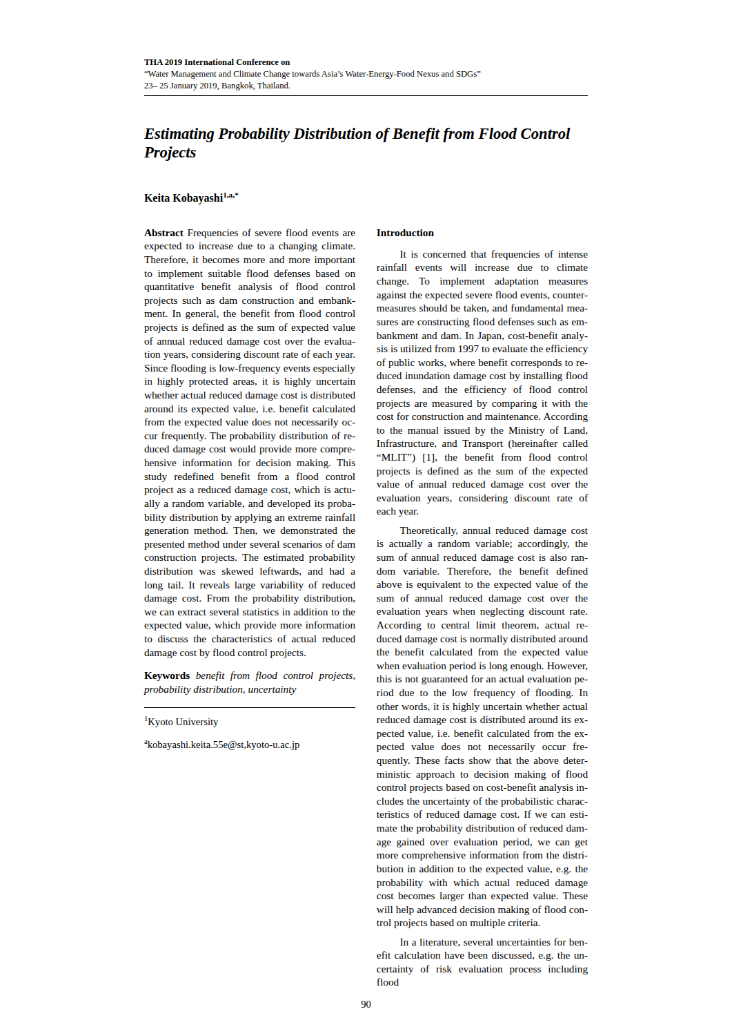THA 2019 International Conference on
“Water Management and Climate Change towards Asia’s Water-Energy-Food Nexus and SDGs”
23– 25 January 2019, Bangkok, Thailand.
Estimating Probability Distribution of Benefit from Flood Control Projects
Keita Kobayashi1,a,*
Abstract Frequencies of severe flood events are expected to increase due to a changing climate. Therefore, it becomes more and more important to implement suitable flood defenses based on quantitative benefit analysis of flood control projects such as dam construction and embankment. In general, the benefit from flood control projects is defined as the sum of expected value of annual reduced damage cost over the evaluation years, considering discount rate of each year. Since flooding is low-frequency events especially in highly protected areas, it is highly uncertain whether actual reduced damage cost is distributed around its expected value, i.e. benefit calculated from the expected value does not necessarily occur frequently. The probability distribution of reduced damage cost would provide more comprehensive information for decision making. This study redefined benefit from a flood control project as a reduced damage cost, which is actually a random variable, and developed its probability distribution by applying an extreme rainfall generation method. Then, we demonstrated the presented method under several scenarios of dam construction projects. The estimated probability distribution was skewed leftwards, and had a long tail. It reveals large variability of reduced damage cost. From the probability distribution, we can extract several statistics in addition to the expected value, which provide more information to discuss the characteristics of actual reduced damage cost by flood control projects.
Keywords benefit from flood control projects, probability distribution, uncertainty
1Kyoto University
akobayashi.keita.55e@st,kyoto-u.ac.jp
Introduction
It is concerned that frequencies of intense rainfall events will increase due to climate change. To implement adaptation measures against the expected severe flood events, countermeasures should be taken, and fundamental measures are constructing flood defenses such as embankment and dam. In Japan, cost-benefit analysis is utilized from 1997 to evaluate the efficiency of public works, where benefit corresponds to reduced inundation damage cost by installing flood defenses, and the efficiency of flood control projects are measured by comparing it with the cost for construction and maintenance. According to the manual issued by the Ministry of Land, Infrastructure, and Transport (hereinafter called “MLIT”) [1], the benefit from flood control projects is defined as the sum of the expected value of annual reduced damage cost over the evaluation years, considering discount rate of each year.
Theoretically, annual reduced damage cost is actually a random variable; accordingly, the sum of annual reduced damage cost is also random variable. Therefore, the benefit defined above is equivalent to the expected value of the sum of annual reduced damage cost over the evaluation years when neglecting discount rate. According to central limit theorem, actual reduced damage cost is normally distributed around the benefit calculated from the expected value when evaluation period is long enough. However, this is not guaranteed for an actual evaluation period due to the low frequency of flooding. In other words, it is highly uncertain whether actual reduced damage cost is distributed around its expected value, i.e. benefit calculated from the expected value does not necessarily occur frequently. These facts show that the above deterministic approach to decision making of flood control projects based on cost-benefit analysis includes the uncertainty of the probabilistic characteristics of reduced damage cost. If we can estimate the probability distribution of reduced damage gained over evaluation period, we can get more comprehensive information from the distribution in addition to the expected value, e.g. the probability with which actual reduced damage cost becomes larger than expected value. These will help advanced decision making of flood control projects based on multiple criteria.
In a literature, several uncertainties for benefit calculation have been discussed, e.g. the uncertainty of risk evaluation process including flood
90